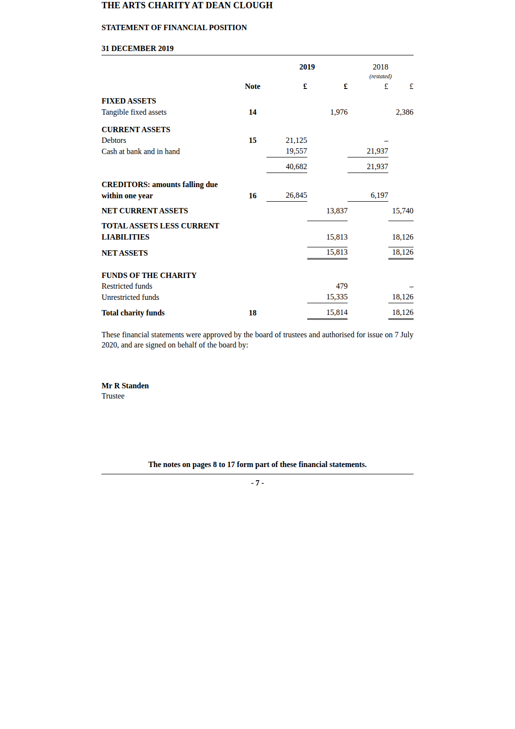THE ARTS CHARITY AT DEAN CLOUGH
STATEMENT OF FINANCIAL POSITION
31 DECEMBER 2019
| | | 2019 | 2018 |
| | | | | (restated) |
| | Note | £ | £ | £ | £ |
| FIXED ASSETS | | | | | |
| Tangible fixed assets | 14 | | 1,976 | | 2,386 |
| CURRENT ASSETS | | | | | |
| Debtors | 15 | 21,125 | | – | |
| Cash at bank and in hand | | 19,557 | | 21,937 | |
| | | 40,682 | | 21,937 | |
| CREDITORS: amounts falling due | | | | | |
| within one year | 16 | 26,845 | | 6,197 | |
| NET CURRENT ASSETS | | | 13,837 | | 15,740 |
| TOTAL ASSETS LESS CURRENT | | | | | |
| LIABILITIES | | | 15,813 | | 18,126 |
| NET ASSETS | | | 15,813 | | 18,126 |
| FUNDS OF THE CHARITY | | | | | |
| Restricted funds | | | 479 | | – |
| Unrestricted funds | | | 15,335 | | 18,126 |
| Total charity funds | 18 | | 15,814 | | 18,126 |
These financial statements were approved by the board of trustees and authorised for issue on 7 July 2020, and are signed on behalf of the board by:
Mr R Standen
Trustee
The notes on pages 8 to 17 form part of these financial statements.
- 7 -